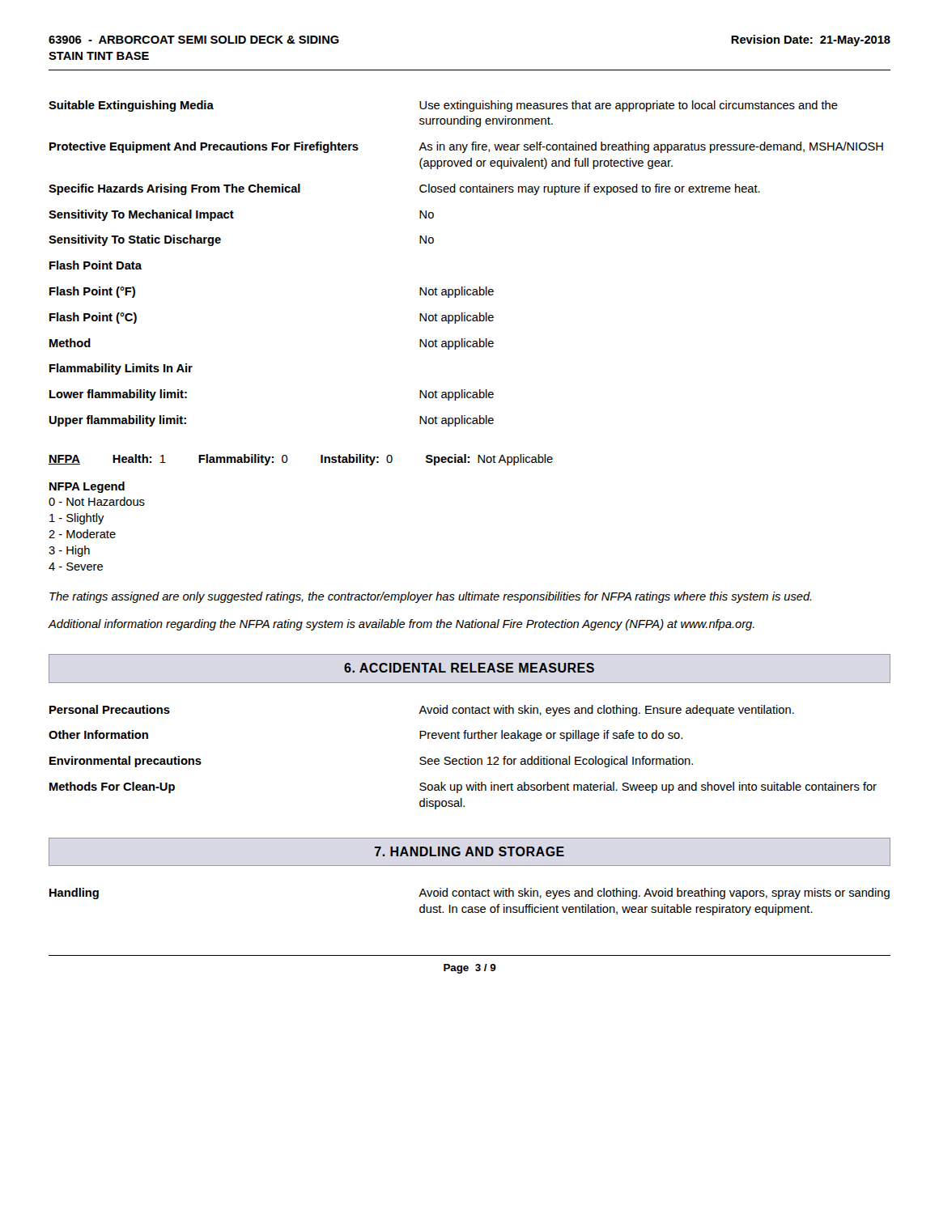63906 - ARBORCOAT SEMI SOLID DECK & SIDING
STAIN TINT BASE
Revision Date: 21-May-2018
| Suitable Extinguishing Media | Use extinguishing measures that are appropriate to local circumstances and the surrounding environment. |
| Protective Equipment And Precautions For Firefighters | As in any fire, wear self-contained breathing apparatus pressure-demand, MSHA/NIOSH (approved or equivalent) and full protective gear. |
| Specific Hazards Arising From The Chemical | Closed containers may rupture if exposed to fire or extreme heat. |
| Sensitivity To Mechanical Impact | No |
| Sensitivity To Static Discharge | No |
| Flash Point Data | |
| Flash Point (°F) | Not applicable |
| Flash Point (°C) | Not applicable |
| Method | Not applicable |
| Flammability Limits In Air | |
| Lower flammability limit: | Not applicable |
| Upper flammability limit: | Not applicable |
NFPA Health: 1 Flammability: 0 Instability: 0 Special: Not Applicable
NFPA Legend
0 - Not Hazardous
1 - Slightly
2 - Moderate
3 - High
4 - Severe
The ratings assigned are only suggested ratings, the contractor/employer has ultimate responsibilities for NFPA ratings where this system is used.
Additional information regarding the NFPA rating system is available from the National Fire Protection Agency (NFPA) at www.nfpa.org.
6. ACCIDENTAL RELEASE MEASURES
| Personal Precautions | Avoid contact with skin, eyes and clothing. Ensure adequate ventilation. |
| Other Information | Prevent further leakage or spillage if safe to do so. |
| Environmental precautions | See Section 12 for additional Ecological Information. |
| Methods For Clean-Up | Soak up with inert absorbent material. Sweep up and shovel into suitable containers for disposal. |
7. HANDLING AND STORAGE
| Handling | Avoid contact with skin, eyes and clothing. Avoid breathing vapors, spray mists or sanding dust. In case of insufficient ventilation, wear suitable respiratory equipment. |
Page 3 / 9